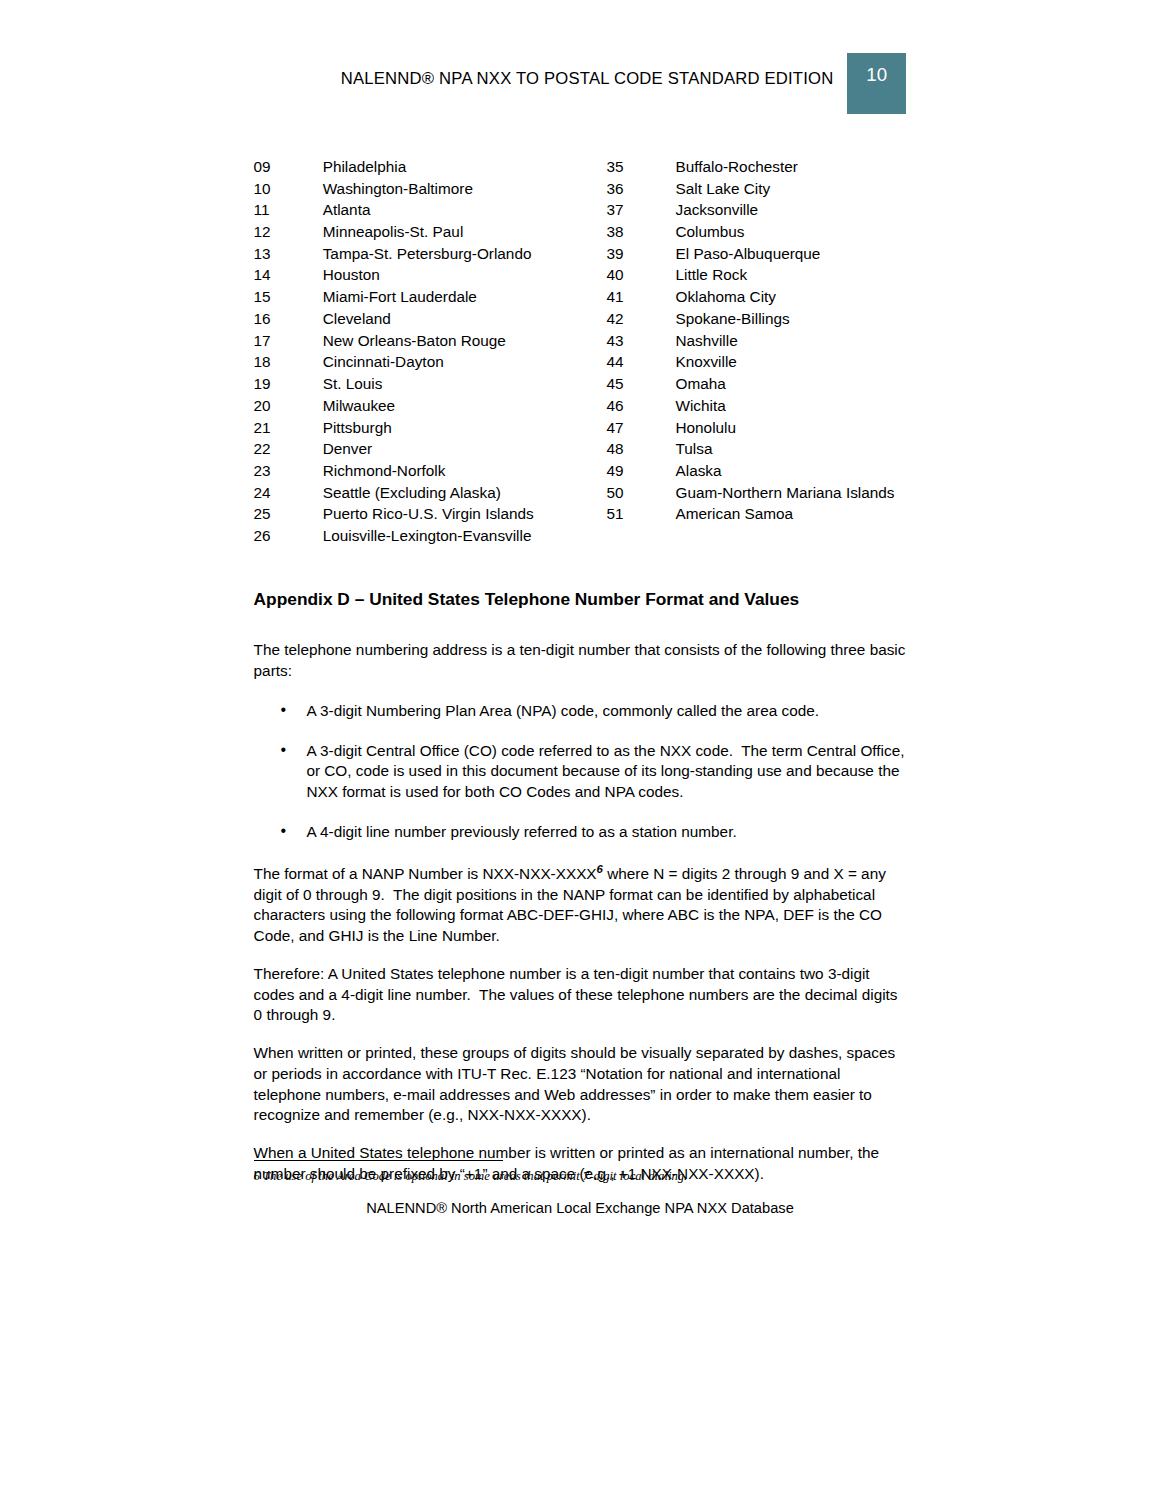NALENND® NPA NXX TO POSTAL CODE STANDARD EDITION
10
| 09 | Philadelphia |
| 10 | Washington-Baltimore |
| 11 | Atlanta |
| 12 | Minneapolis-St. Paul |
| 13 | Tampa-St. Petersburg-Orlando |
| 14 | Houston |
| 15 | Miami-Fort Lauderdale |
| 16 | Cleveland |
| 17 | New Orleans-Baton Rouge |
| 18 | Cincinnati-Dayton |
| 19 | St. Louis |
| 20 | Milwaukee |
| 21 | Pittsburgh |
| 22 | Denver |
| 23 | Richmond-Norfolk |
| 24 | Seattle (Excluding Alaska) |
| 25 | Puerto Rico-U.S. Virgin Islands |
| 26 | Louisville-Lexington-Evansville |
| 35 | Buffalo-Rochester |
| 36 | Salt Lake City |
| 37 | Jacksonville |
| 38 | Columbus |
| 39 | El Paso-Albuquerque |
| 40 | Little Rock |
| 41 | Oklahoma City |
| 42 | Spokane-Billings |
| 43 | Nashville |
| 44 | Knoxville |
| 45 | Omaha |
| 46 | Wichita |
| 47 | Honolulu |
| 48 | Tulsa |
| 49 | Alaska |
| 50 | Guam-Northern Mariana Islands |
| 51 | American Samoa |
Appendix D – United States Telephone Number Format and Values
The telephone numbering address is a ten-digit number that consists of the following three basic parts:
A 3-digit Numbering Plan Area (NPA) code, commonly called the area code.
A 3-digit Central Office (CO) code referred to as the NXX code. The term Central Office, or CO, code is used in this document because of its long-standing use and because the NXX format is used for both CO Codes and NPA codes.
A 4-digit line number previously referred to as a station number.
The format of a NANP Number is NXX-NXX-XXXX6 where N = digits 2 through 9 and X = any digit of 0 through 9. The digit positions in the NANP format can be identified by alphabetical characters using the following format ABC-DEF-GHIJ, where ABC is the NPA, DEF is the CO Code, and GHIJ is the Line Number.
Therefore: A United States telephone number is a ten-digit number that contains two 3-digit codes and a 4-digit line number. The values of these telephone numbers are the decimal digits 0 through 9.
When written or printed, these groups of digits should be visually separated by dashes, spaces or periods in accordance with ITU-T Rec. E.123 “Notation for national and international telephone numbers, e-mail addresses and Web addresses” in order to make them easier to recognize and remember (e.g., NXX-NXX-XXXX).
When a United States telephone number is written or printed as an international number, the number should be prefixed by “+1” and a space (e.g., +1 NXX-NXX-XXXX).
6 The use of the Area Code is optional in some areas that permit 7-digit local dialing.
NALENND® North American Local Exchange NPA NXX Database